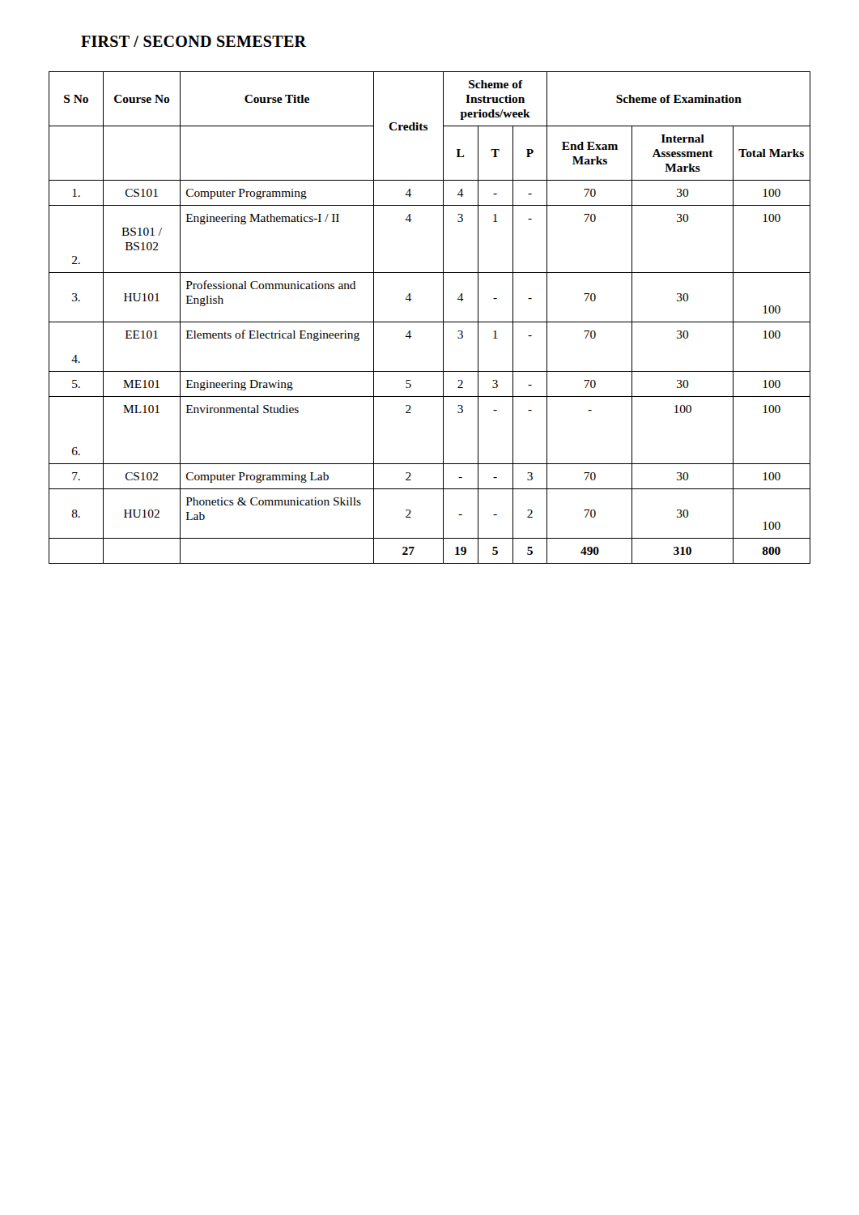FIRST / SECOND SEMESTER
| S No | Course No | Course Title | Credits | Scheme of Instruction periods/week | Scheme of Examination |
| --- | --- | --- | --- | --- | --- |
| L | T | P | End Exam Marks | Internal Assessment Marks | Total Marks |
| 1. | CS101 | Computer Programming | 4 | 4 | - | - | 70 | 30 | 100 |
| 2. | BS101 / BS102 | Engineering Mathematics-I / II | 4 | 3 | 1 | - | 70 | 30 | 100 |
| 3. | HU101 | Professional Communications and English | 4 | 4 | - | - | 70 | 30 | 100 |
| 4. | EE101 | Elements of Electrical Engineering | 4 | 3 | 1 | - | 70 | 30 | 100 |
| 5. | ME101 | Engineering Drawing | 5 | 2 | 3 | - | 70 | 30 | 100 |
| 6. | ML101 | Environmental Studies | 2 | 3 | - | - | - | 100 | 100 |
| 7. | CS102 | Computer Programming Lab | 2 | - | - | 3 | 70 | 30 | 100 |
| 8. | HU102 | Phonetics & Communication Skills Lab | 2 | - | - | 2 | 70 | 30 | 100 |
| | | | 27 | 19 | 5 | 5 | 490 | 310 | 800 |